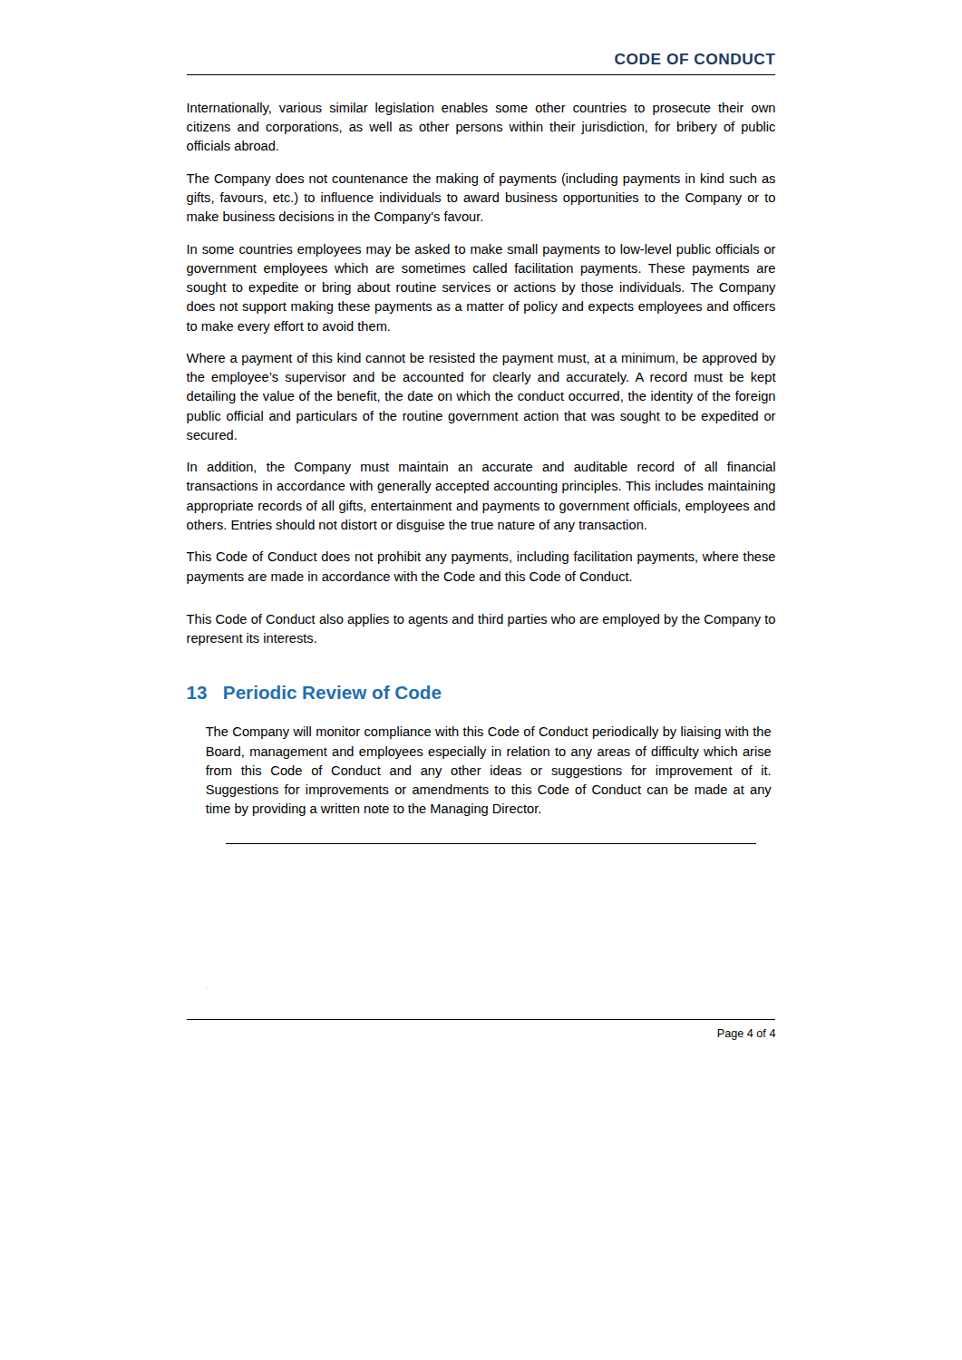CODE OF CONDUCT
Internationally, various similar legislation enables some other countries to prosecute their own citizens and corporations, as well as other persons within their jurisdiction, for bribery of public officials abroad.
The Company does not countenance the making of payments (including payments in kind such as gifts, favours, etc.) to influence individuals to award business opportunities to the Company or to make business decisions in the Company's favour.
In some countries employees may be asked to make small payments to low-level public officials or government employees which are sometimes called facilitation payments. These payments are sought to expedite or bring about routine services or actions by those individuals. The Company does not support making these payments as a matter of policy and expects employees and officers to make every effort to avoid them.
Where a payment of this kind cannot be resisted the payment must, at a minimum, be approved by the employee’s supervisor and be accounted for clearly and accurately. A record must be kept detailing the value of the benefit, the date on which the conduct occurred, the identity of the foreign public official and particulars of the routine government action that was sought to be expedited or secured.
In addition, the Company must maintain an accurate and auditable record of all financial transactions in accordance with generally accepted accounting principles. This includes maintaining appropriate records of all gifts, entertainment and payments to government officials, employees and others. Entries should not distort or disguise the true nature of any transaction.
This Code of Conduct does not prohibit any payments, including facilitation payments, where these payments are made in accordance with the Code and this Code of Conduct.
This Code of Conduct also applies to agents and third parties who are employed by the Company to represent its interests.
13 Periodic Review of Code
The Company will monitor compliance with this Code of Conduct periodically by liaising with the Board, management and employees especially in relation to any areas of difficulty which arise from this Code of Conduct and any other ideas or suggestions for improvement of it. Suggestions for improvements or amendments to this Code of Conduct can be made at any time by providing a written note to the Managing Director.
.
Page 4 of 4